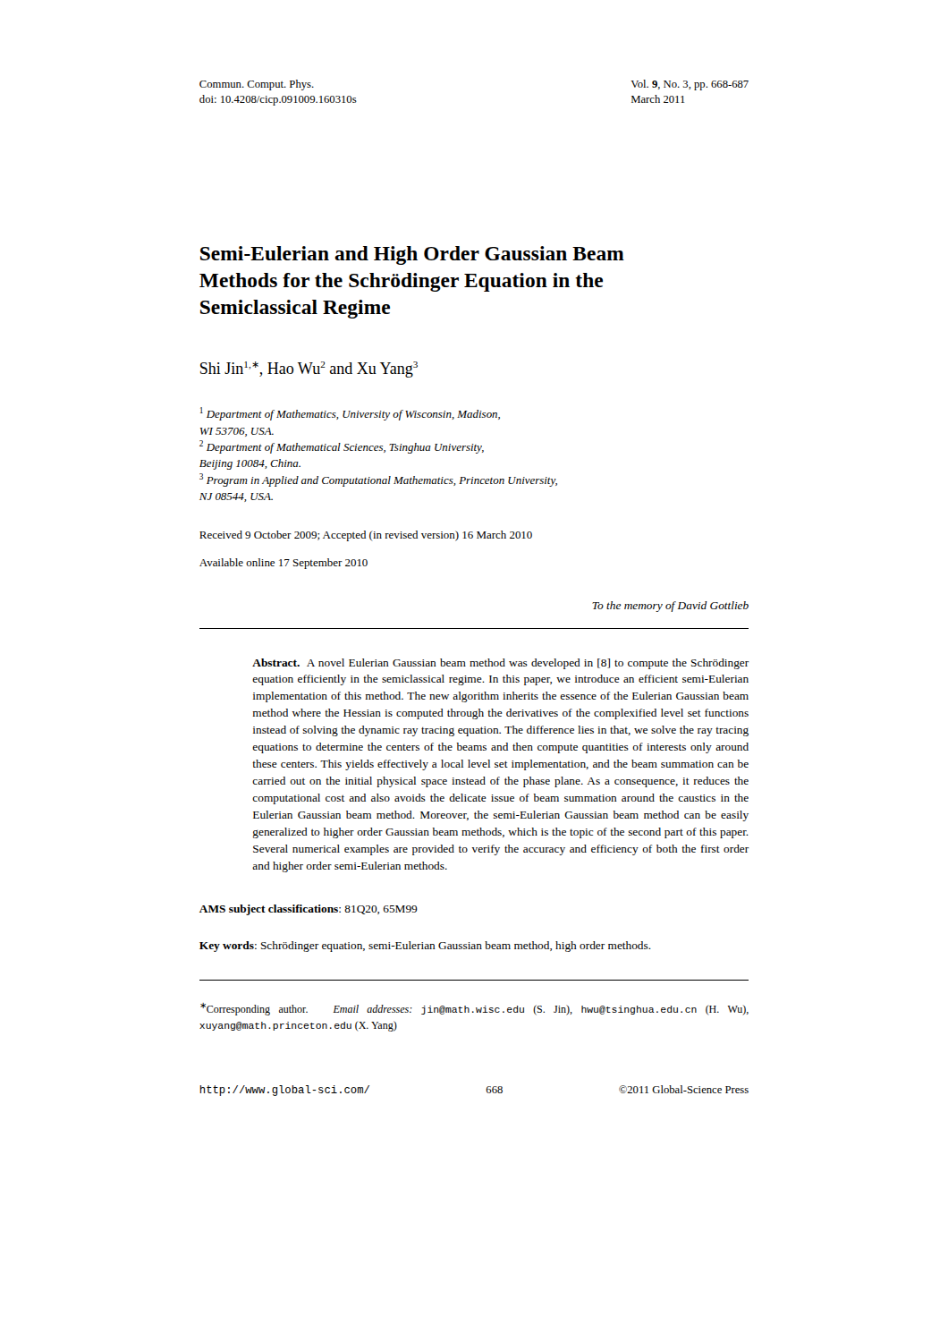Commun. Comput. Phys.
doi: 10.4208/cicp.091009.160310s
Vol. 9, No. 3, pp. 668-687
March 2011
Semi-Eulerian and High Order Gaussian Beam
Methods for the Schrödinger Equation in the
Semiclassical Regime
Shi Jin1,∗, Hao Wu2 and Xu Yang3
1 Department of Mathematics, University of Wisconsin, Madison,
WI 53706, USA.
2 Department of Mathematical Sciences, Tsinghua University,
Beijing 10084, China.
3 Program in Applied and Computational Mathematics, Princeton University,
NJ 08544, USA.
Received 9 October 2009; Accepted (in revised version) 16 March 2010
Available online 17 September 2010
To the memory of David Gottlieb
Abstract. A novel Eulerian Gaussian beam method was developed in [8] to compute the Schrödinger equation efficiently in the semiclassical regime. In this paper, we introduce an efficient semi-Eulerian implementation of this method. The new algorithm inherits the essence of the Eulerian Gaussian beam method where the Hessian is computed through the derivatives of the complexified level set functions instead of solving the dynamic ray tracing equation. The difference lies in that, we solve the ray tracing equations to determine the centers of the beams and then compute quantities of interests only around these centers. This yields effectively a local level set implementation, and the beam summation can be carried out on the initial physical space instead of the phase plane. As a consequence, it reduces the computational cost and also avoids the delicate issue of beam summation around the caustics in the Eulerian Gaussian beam method. Moreover, the semi-Eulerian Gaussian beam method can be easily generalized to higher order Gaussian beam methods, which is the topic of the second part of this paper. Several numerical examples are provided to verify the accuracy and efficiency of both the first order and higher order semi-Eulerian methods.
AMS subject classifications: 81Q20, 65M99
Key words: Schrödinger equation, semi-Eulerian Gaussian beam method, high order methods.
∗Corresponding author. Email addresses: jin@math.wisc.edu (S. Jin), hwu@tsinghua.edu.cn (H. Wu), xuyang@math.princeton.edu (X. Yang)
http://www.global-sci.com/ 668 ©2011 Global-Science Press